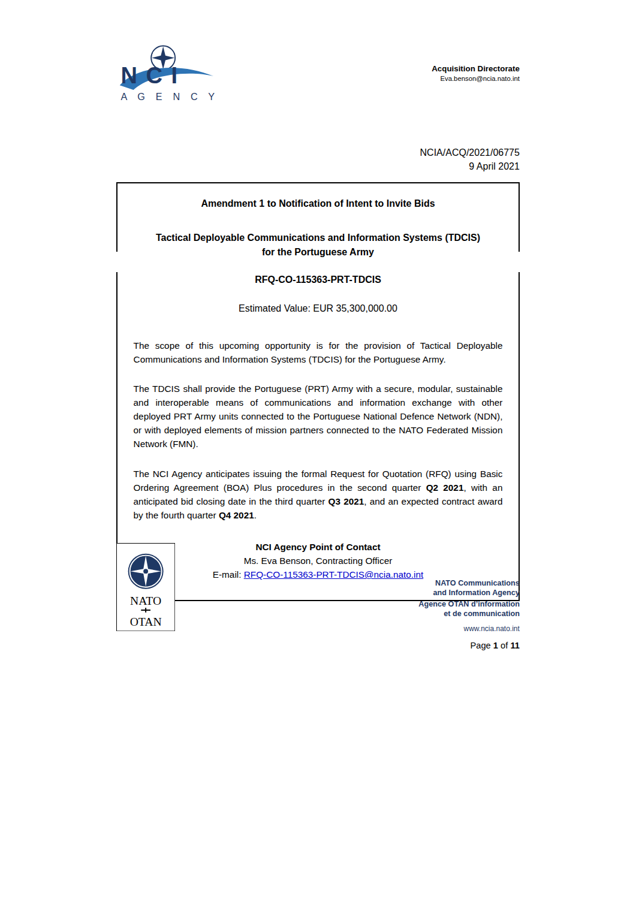N C I A G E N C Y
Acquisition Directorate
Eva.benson@ncia.nato.int
NCIA/ACQ/2021/06775
9 April 2021
Amendment 1 to Notification of Intent to Invite Bids
Tactical Deployable Communications and Information Systems (TDCIS)
for the Portuguese Army
RFQ-CO-115363-PRT-TDCIS
Estimated Value: EUR 35,300,000.00
The scope of this upcoming opportunity is for the provision of Tactical Deployable Communications and Information Systems (TDCIS) for the Portuguese Army.
The TDCIS shall provide the Portuguese (PRT) Army with a secure, modular, sustainable and interoperable means of communications and information exchange with other deployed PRT Army units connected to the Portuguese National Defence Network (NDN), or with deployed elements of mission partners connected to the NATO Federated Mission Network (FMN).
The NCI Agency anticipates issuing the formal Request for Quotation (RFQ) using Basic Ordering Agreement (BOA) Plus procedures in the second quarter Q2 2021, with an anticipated bid closing date in the third quarter Q3 2021, and an expected contract award by the fourth quarter Q4 2021.
NCI Agency Point of Contact
Ms. Eva Benson, Contracting Officer
E-mail: RFQ-CO-115363-PRT-TDCIS@ncia.nato.int
NATO OTAN
NATO Communications
and Information Agency
Agence OTAN d’information
et de communication
www.ncia.nato.int
Page 1 of 11